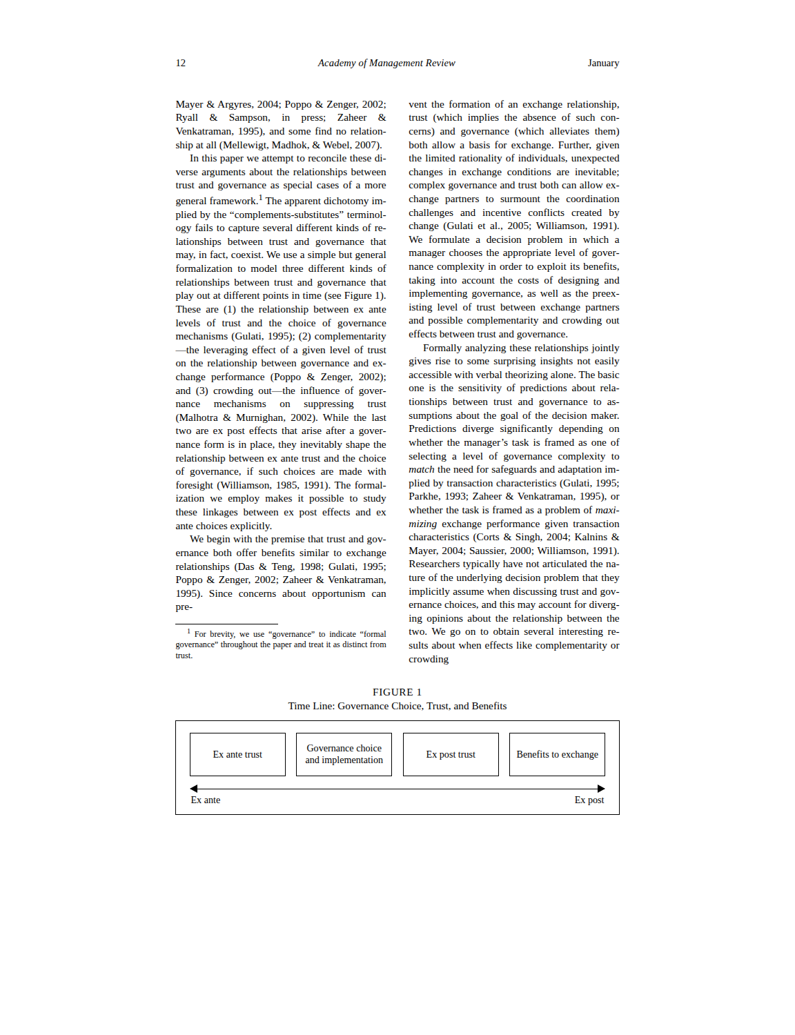12 Academy of Management Review January
Mayer & Argyres, 2004; Poppo & Zenger, 2002; Ryall & Sampson, in press; Zaheer & Venkatraman, 1995), and some find no relationship at all (Mellewigt, Madhok, & Webel, 2007).
In this paper we attempt to reconcile these diverse arguments about the relationships between trust and governance as special cases of a more general framework.1 The apparent dichotomy implied by the “complements-substitutes” terminology fails to capture several different kinds of relationships between trust and governance that may, in fact, coexist. We use a simple but general formalization to model three different kinds of relationships between trust and governance that play out at different points in time (see Figure 1). These are (1) the relationship between ex ante levels of trust and the choice of governance mechanisms (Gulati, 1995); (2) complementarity—the leveraging effect of a given level of trust on the relationship between governance and exchange performance (Poppo & Zenger, 2002); and (3) crowding out—the influence of governance mechanisms on suppressing trust (Malhotra & Murnighan, 2002). While the last two are ex post effects that arise after a governance form is in place, they inevitably shape the relationship between ex ante trust and the choice of governance, if such choices are made with foresight (Williamson, 1985, 1991). The formalization we employ makes it possible to study these linkages between ex post effects and ex ante choices explicitly.
We begin with the premise that trust and governance both offer benefits similar to exchange relationships (Das & Teng, 1998; Gulati, 1995; Poppo & Zenger, 2002; Zaheer & Venkatraman, 1995). Since concerns about opportunism can pre-
1 For brevity, we use “governance” to indicate “formal governance” throughout the paper and treat it as distinct from trust.
vent the formation of an exchange relationship, trust (which implies the absence of such concerns) and governance (which alleviates them) both allow a basis for exchange. Further, given the limited rationality of individuals, unexpected changes in exchange conditions are inevitable; complex governance and trust both can allow exchange partners to surmount the coordination challenges and incentive conflicts created by change (Gulati et al., 2005; Williamson, 1991). We formulate a decision problem in which a manager chooses the appropriate level of governance complexity in order to exploit its benefits, taking into account the costs of designing and implementing governance, as well as the preexisting level of trust between exchange partners and possible complementarity and crowding out effects between trust and governance.
Formally analyzing these relationships jointly gives rise to some surprising insights not easily accessible with verbal theorizing alone. The basic one is the sensitivity of predictions about relationships between trust and governance to assumptions about the goal of the decision maker. Predictions diverge significantly depending on whether the manager’s task is framed as one of selecting a level of governance complexity to match the need for safeguards and adaptation implied by transaction characteristics (Gulati, 1995; Parkhe, 1993; Zaheer & Venkatraman, 1995), or whether the task is framed as a problem of maximizing exchange performance given transaction characteristics (Corts & Singh, 2004; Kalnins & Mayer, 2004; Saussier, 2000; Williamson, 1991). Researchers typically have not articulated the nature of the underlying decision problem that they implicitly assume when discussing trust and governance choices, and this may account for diverging opinions about the relationship between the two. We go on to obtain several interesting results about when effects like complementarity or crowding
FIGURE 1
Time Line: Governance Choice, Trust, and Benefits
Ex ante trust
Governance choice
and implementation
Ex post trust
Benefits to exchange
Ex ante
Ex post